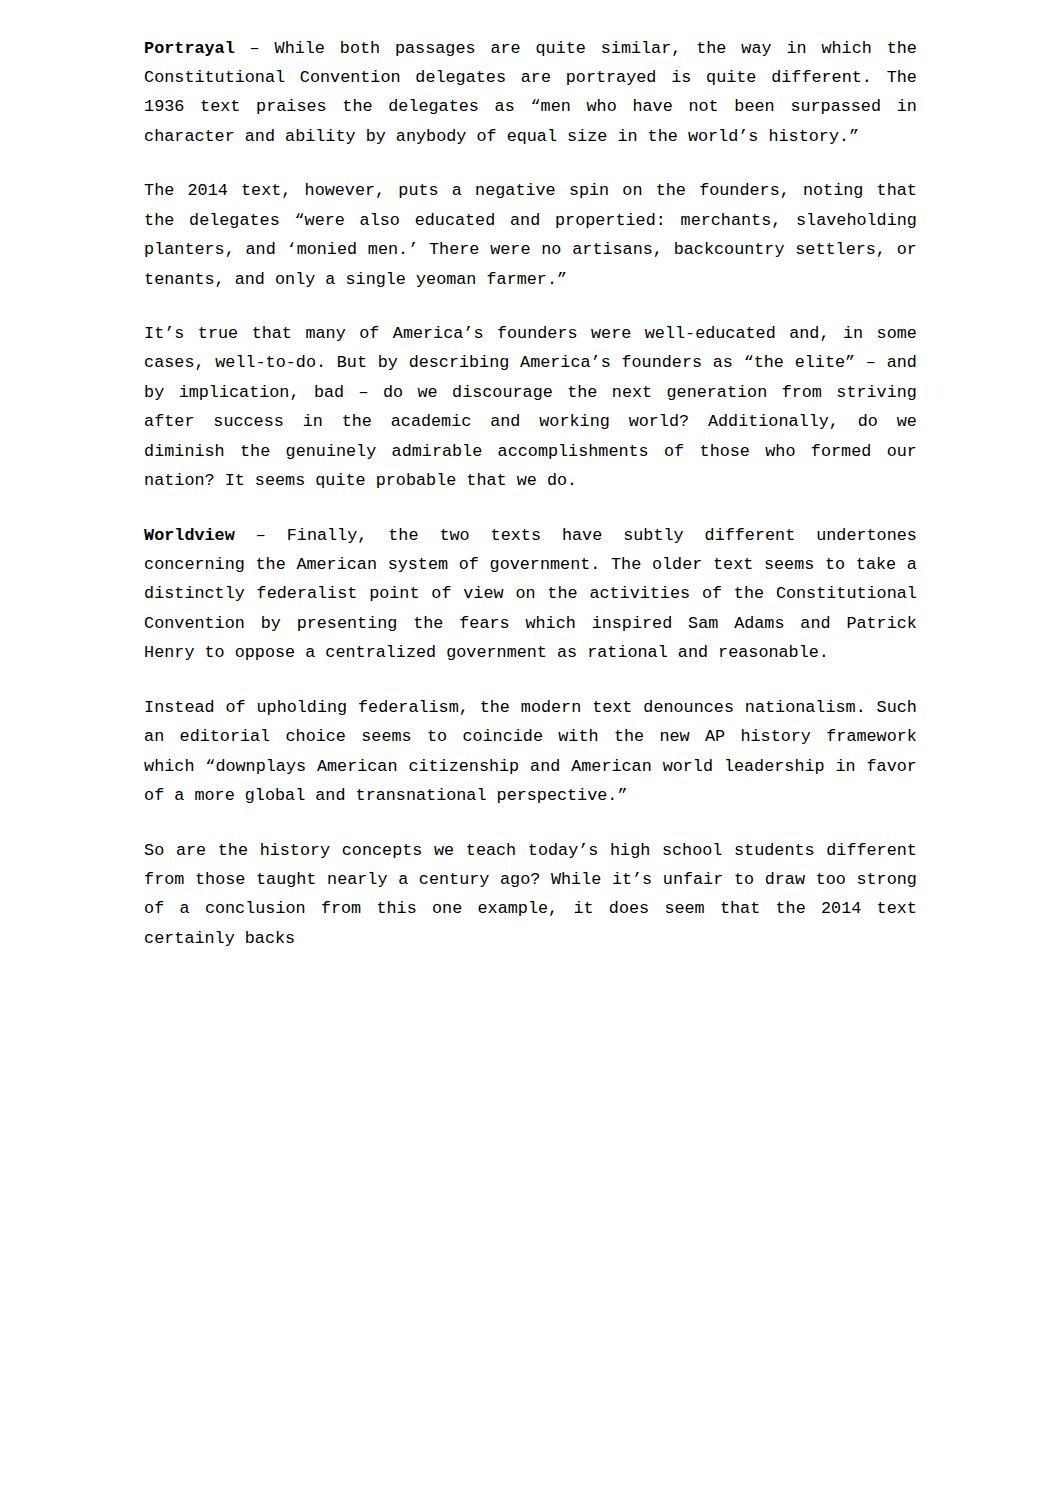Portrayal – While both passages are quite similar, the way in which the Constitutional Convention delegates are portrayed is quite different. The 1936 text praises the delegates as “men who have not been surpassed in character and ability by anybody of equal size in the world’s history.”
The 2014 text, however, puts a negative spin on the founders, noting that the delegates “were also educated and propertied: merchants, slaveholding planters, and ‘monied men.’ There were no artisans, backcountry settlers, or tenants, and only a single yeoman farmer.”
It’s true that many of America’s founders were well-educated and, in some cases, well-to-do. But by describing America’s founders as “the elite” – and by implication, bad – do we discourage the next generation from striving after success in the academic and working world? Additionally, do we diminish the genuinely admirable accomplishments of those who formed our nation? It seems quite probable that we do.
Worldview – Finally, the two texts have subtly different undertones concerning the American system of government. The older text seems to take a distinctly federalist point of view on the activities of the Constitutional Convention by presenting the fears which inspired Sam Adams and Patrick Henry to oppose a centralized government as rational and reasonable.
Instead of upholding federalism, the modern text denounces nationalism. Such an editorial choice seems to coincide with the new AP history framework which “downplays American citizenship and American world leadership in favor of a more global and transnational perspective.”
So are the history concepts we teach today’s high school students different from those taught nearly a century ago? While it’s unfair to draw too strong of a conclusion from this one example, it does seem that the 2014 text certainly backs